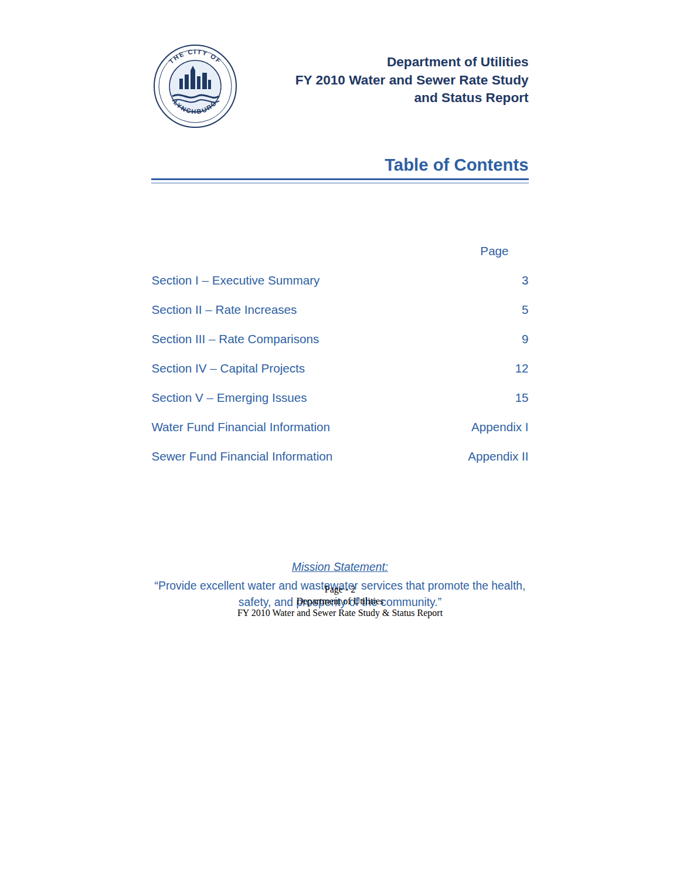THE CITY OF LYNCHBURG
Department of Utilities
FY 2010 Water and Sewer Rate Study
and Status Report
Table of Contents
| | Page |
| Section I – Executive Summary | 3 |
| Section II – Rate Increases | 5 |
| Section III – Rate Comparisons | 9 |
| Section IV – Capital Projects | 12 |
| Section V – Emerging Issues | 15 |
| Water Fund Financial Information | Appendix I |
| Sewer Fund Financial Information | Appendix II |
Mission Statement: “Provide excellent water and wastewater services that promote the health,
safety, and prosperity of the community.”
Page - 2
Department of Utilities
FY 2010 Water and Sewer Rate Study & Status Report